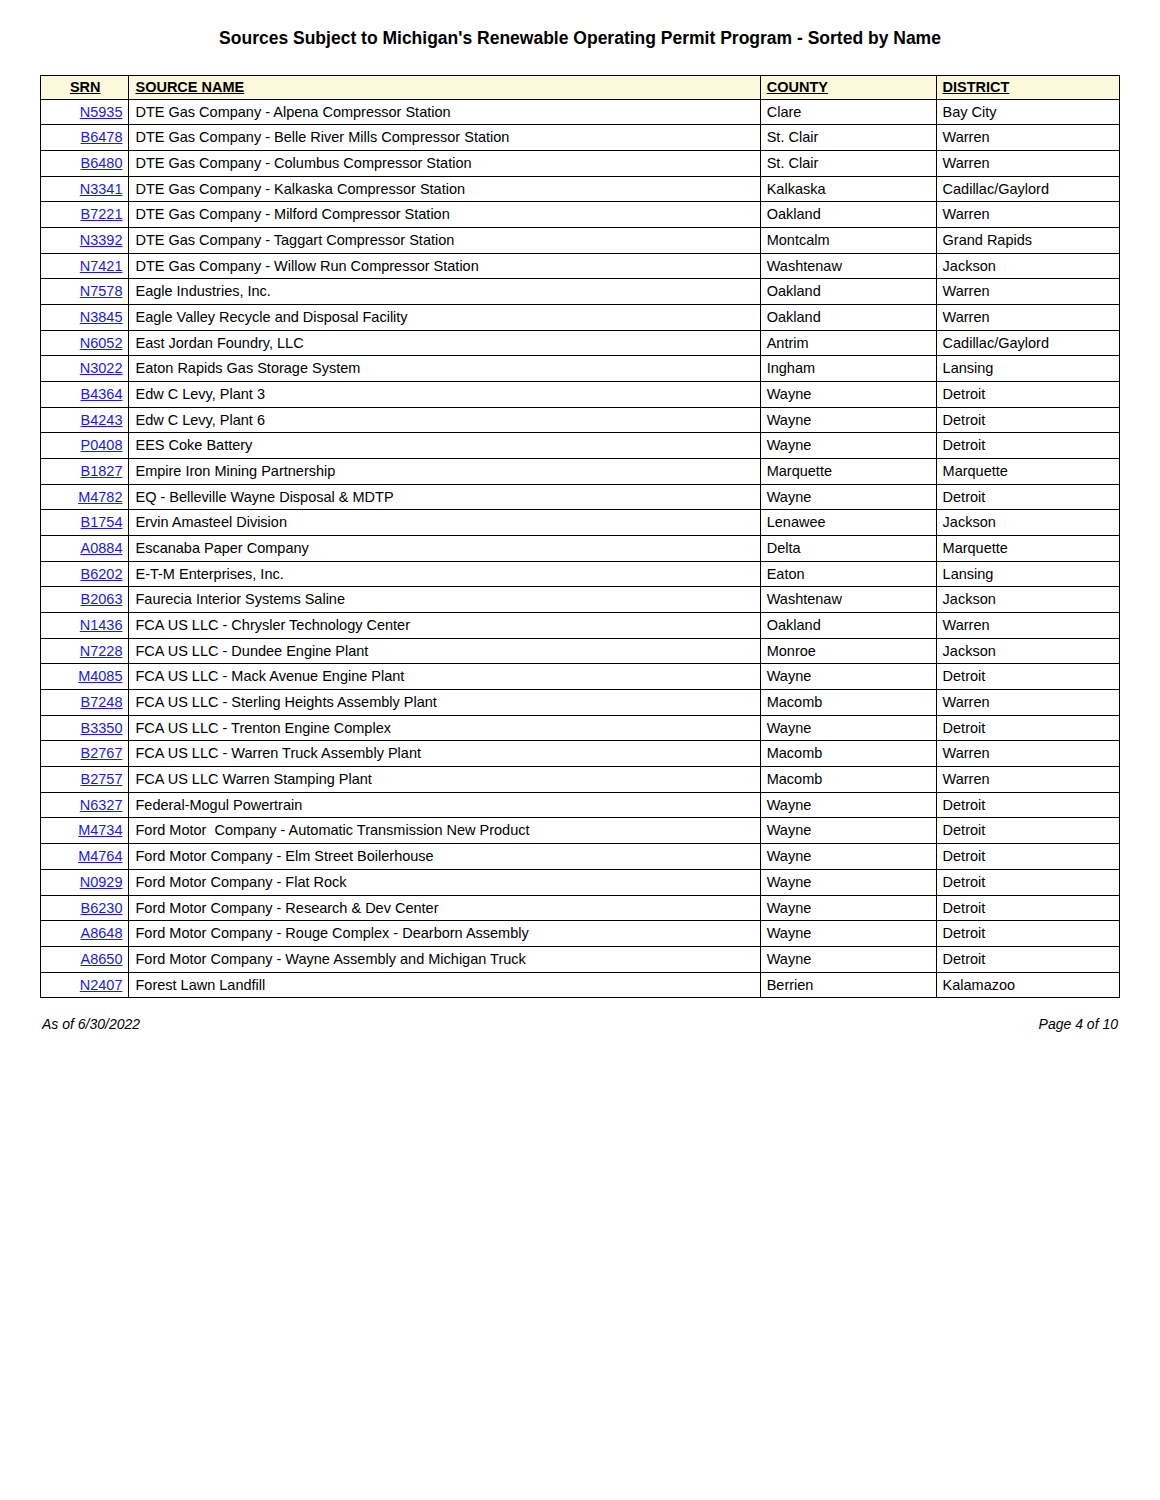Sources Subject to Michigan's Renewable Operating Permit Program - Sorted by Name
| SRN | SOURCE NAME | COUNTY | DISTRICT |
| --- | --- | --- | --- |
| N5935 | DTE Gas Company - Alpena Compressor Station | Clare | Bay City |
| B6478 | DTE Gas Company - Belle River Mills Compressor Station | St. Clair | Warren |
| B6480 | DTE Gas Company - Columbus Compressor Station | St. Clair | Warren |
| N3341 | DTE Gas Company - Kalkaska Compressor Station | Kalkaska | Cadillac/Gaylord |
| B7221 | DTE Gas Company - Milford Compressor Station | Oakland | Warren |
| N3392 | DTE Gas Company - Taggart Compressor Station | Montcalm | Grand Rapids |
| N7421 | DTE Gas Company - Willow Run Compressor Station | Washtenaw | Jackson |
| N7578 | Eagle Industries, Inc. | Oakland | Warren |
| N3845 | Eagle Valley Recycle and Disposal Facility | Oakland | Warren |
| N6052 | East Jordan Foundry, LLC | Antrim | Cadillac/Gaylord |
| N3022 | Eaton Rapids Gas Storage System | Ingham | Lansing |
| B4364 | Edw C Levy, Plant 3 | Wayne | Detroit |
| B4243 | Edw C Levy, Plant 6 | Wayne | Detroit |
| P0408 | EES Coke Battery | Wayne | Detroit |
| B1827 | Empire Iron Mining Partnership | Marquette | Marquette |
| M4782 | EQ - Belleville Wayne Disposal & MDTP | Wayne | Detroit |
| B1754 | Ervin Amasteel Division | Lenawee | Jackson |
| A0884 | Escanaba Paper Company | Delta | Marquette |
| B6202 | E-T-M Enterprises, Inc. | Eaton | Lansing |
| B2063 | Faurecia Interior Systems Saline | Washtenaw | Jackson |
| N1436 | FCA US LLC - Chrysler Technology Center | Oakland | Warren |
| N7228 | FCA US LLC - Dundee Engine Plant | Monroe | Jackson |
| M4085 | FCA US LLC - Mack Avenue Engine Plant | Wayne | Detroit |
| B7248 | FCA US LLC - Sterling Heights Assembly Plant | Macomb | Warren |
| B3350 | FCA US LLC - Trenton Engine Complex | Wayne | Detroit |
| B2767 | FCA US LLC - Warren Truck Assembly Plant | Macomb | Warren |
| B2757 | FCA US LLC Warren Stamping Plant | Macomb | Warren |
| N6327 | Federal-Mogul Powertrain | Wayne | Detroit |
| M4734 | Ford Motor Company - Automatic Transmission New Product | Wayne | Detroit |
| M4764 | Ford Motor Company - Elm Street Boilerhouse | Wayne | Detroit |
| N0929 | Ford Motor Company - Flat Rock | Wayne | Detroit |
| B6230 | Ford Motor Company - Research & Dev Center | Wayne | Detroit |
| A8648 | Ford Motor Company - Rouge Complex - Dearborn Assembly | Wayne | Detroit |
| A8650 | Ford Motor Company - Wayne Assembly and Michigan Truck | Wayne | Detroit |
| N2407 | Forest Lawn Landfill | Berrien | Kalamazoo |
As of 6/30/2022 Page 4 of 10